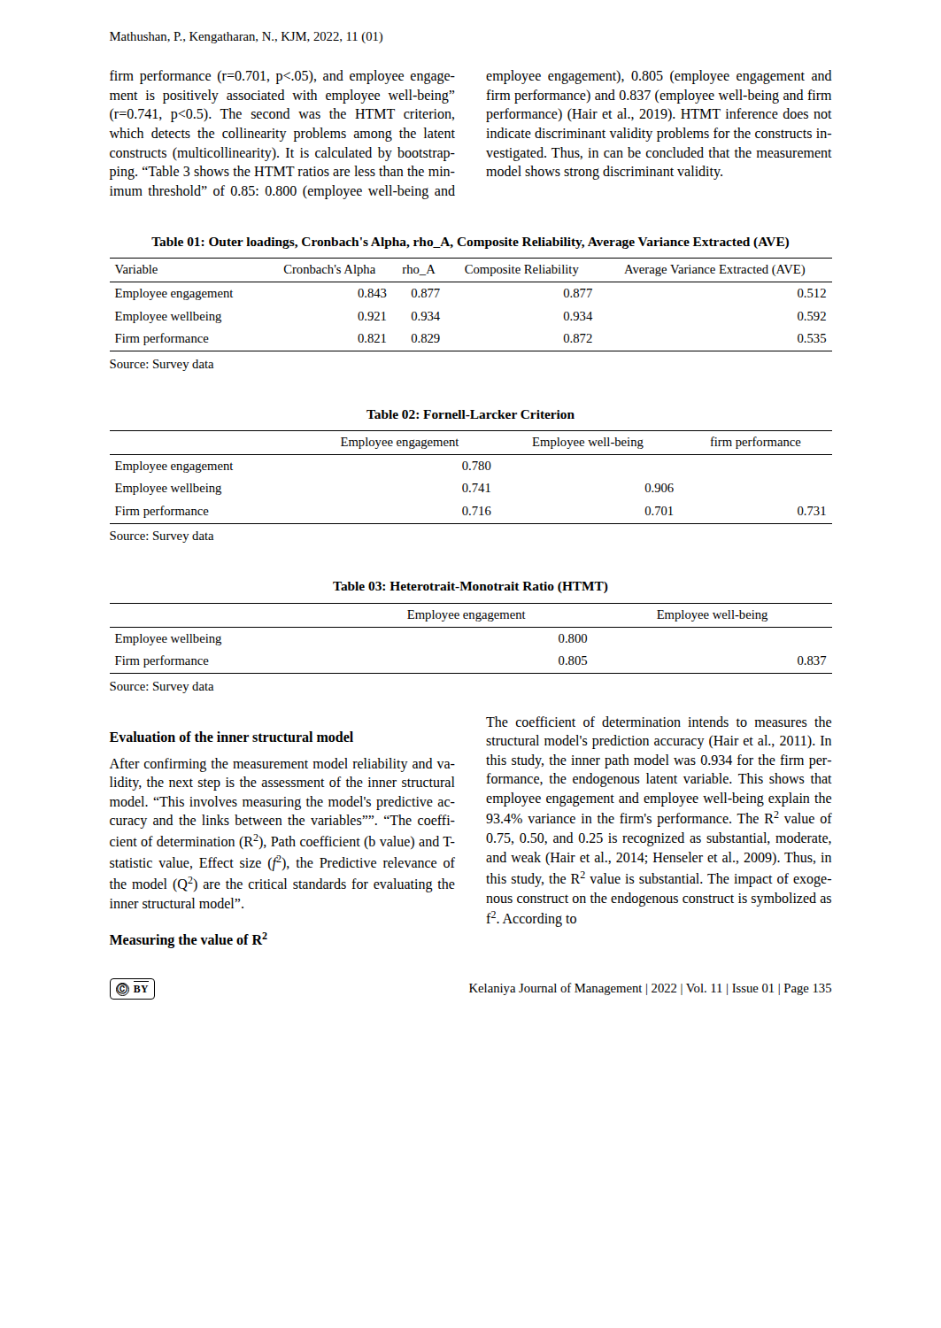Mathushan, P., Kengatharan, N., KJM, 2022, 11 (01)
firm performance (r=0.701, p<.05), and employee engagement is positively associated with employee well-being” (r=0.741, p<0.5). The second was the HTMT criterion, which detects the collinearity problems among the latent constructs (multicollinearity). It is calculated by bootstrapping. “Table 3 shows the HTMT ratios are less than the minimum threshold” of 0.85: 0.800 (employee well-being and employee engagement), 0.805 (employee engagement and firm performance) and 0.837 (employee well-being and firm performance) (Hair et al., 2019). HTMT inference does not indicate discriminant validity problems for the constructs investigated. Thus, in can be concluded that the measurement model shows strong discriminant validity.
Table 01: Outer loadings, Cronbach's Alpha, rho_A, Composite Reliability, Average Variance Extracted (AVE)
| Variable | Cronbach's Alpha | rho_A | Composite Reliability | Average Variance Extracted (AVE) |
| --- | --- | --- | --- | --- |
| Employee engagement | 0.843 | 0.877 | 0.877 | 0.512 |
| Employee wellbeing | 0.921 | 0.934 | 0.934 | 0.592 |
| Firm performance | 0.821 | 0.829 | 0.872 | 0.535 |
Source: Survey data
Table 02: Fornell-Larcker Criterion
| | Employee engagement | Employee well-being | firm performance |
| --- | --- | --- | --- |
| Employee engagement | 0.780 | | |
| Employee wellbeing | 0.741 | 0.906 | |
| Firm performance | 0.716 | 0.701 | 0.731 |
Source: Survey data
Table 03: Heterotrait-Monotrait Ratio (HTMT)
| | Employee engagement | Employee well-being |
| --- | --- | --- |
| Employee wellbeing | 0.800 | |
| Firm performance | 0.805 | 0.837 |
Source: Survey data
Evaluation of the inner structural model
After confirming the measurement model reliability and validity, the next step is the assessment of the inner structural model. “This involves measuring the model's predictive accuracy and the links between the variables””. “The coefficient of determination (R2), Path coefficient (b value) and T-statistic value, Effect size (f2), the Predictive relevance of the model (Q2) are the critical standards for evaluating the inner structural model”.
Measuring the value of R2
The coefficient of determination intends to measures the structural model's prediction accuracy (Hair et al., 2011). In this study, the inner path model was 0.934 for the firm performance, the endogenous latent variable. This shows that employee engagement and employee well-being explain the 93.4% variance in the firm's performance. The R2 value of 0.75, 0.50, and 0.25 is recognized as substantial, moderate, and weak (Hair et al., 2014; Henseler et al., 2009). Thus, in this study, the R2 value is substantial. The impact of exogenous construct on the endogenous construct is symbolized as f2. According to
ⒸBY Kelaniya Journal of Management | 2022 | Vol. 11 | Issue 01 | Page 135